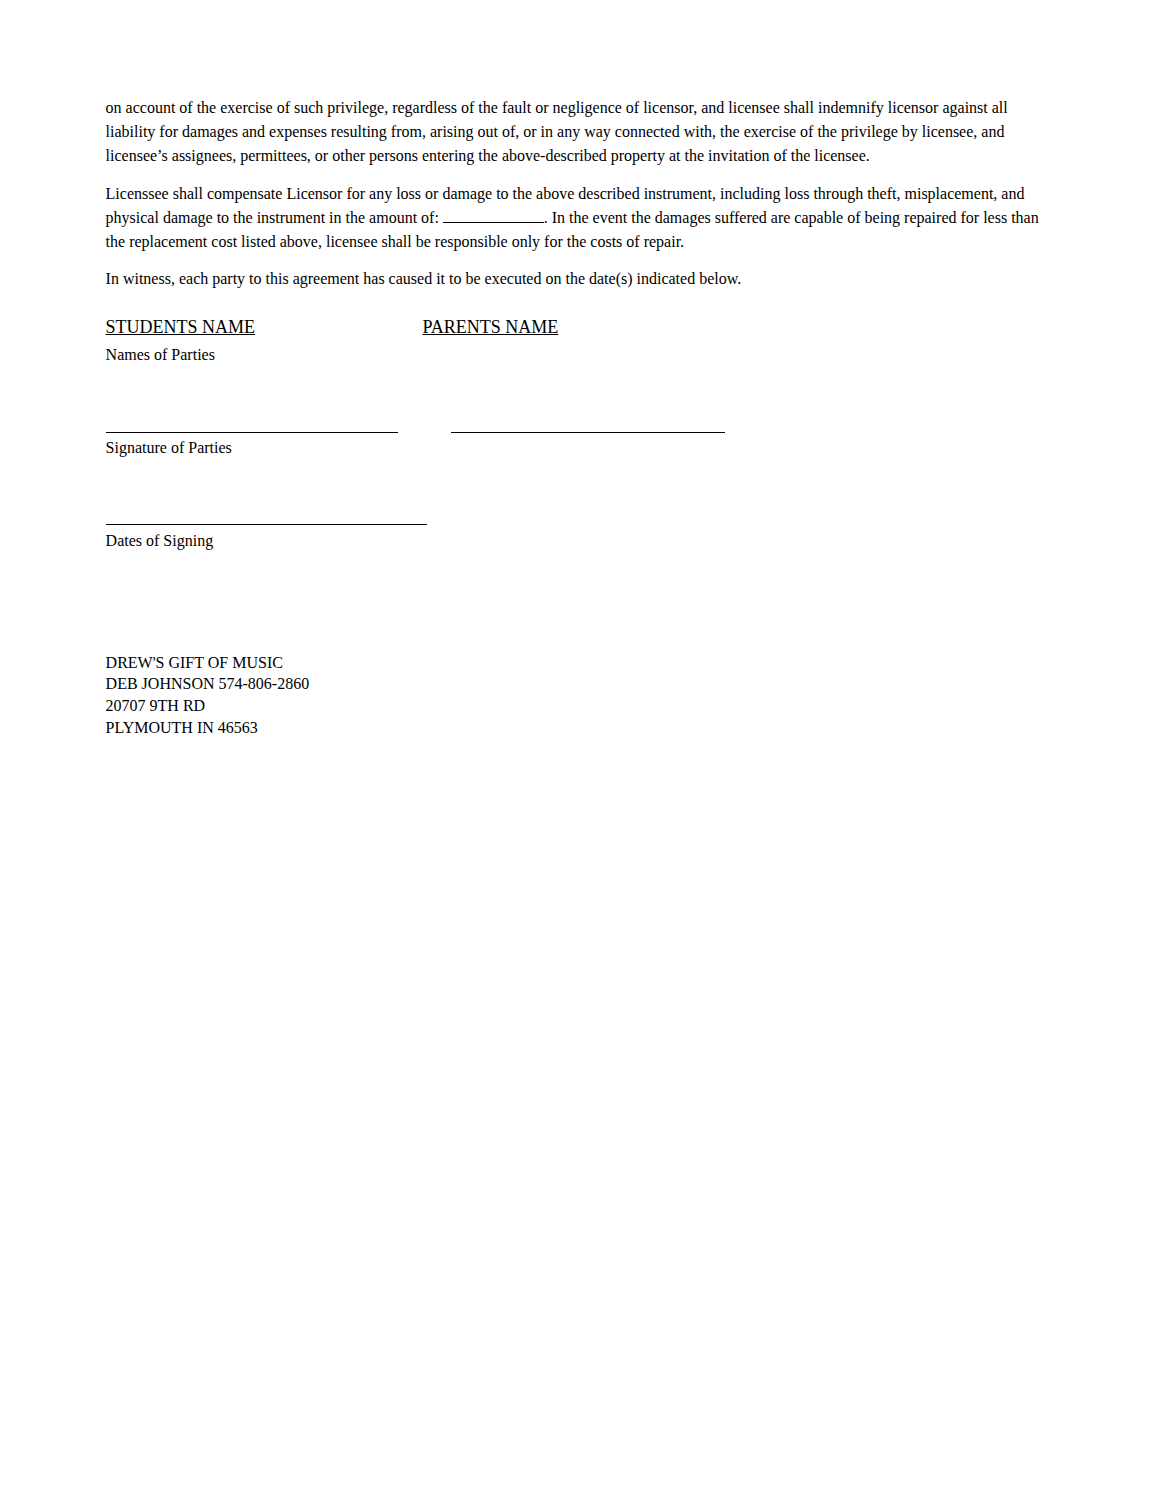on account of the exercise of such privilege, regardless of the fault or negligence of licensor, and licensee shall indemnify licensor against all liability for damages and expenses resulting from, arising out of, or in any way connected with, the exercise of the privilege by licensee, and licensee’s assignees, permittees, or other persons entering the above-described property at the invitation of the licensee.
Licenssee shall compensate Licensor for any loss or damage to the above described instrument, including loss through theft, misplacement, and physical damage to the instrument in the amount of: . In the event the damages suffered are capable of being repaired for less than the replacement cost listed above, licensee shall be responsible only for the costs of repair.
In witness, each party to this agreement has caused it to be executed on the date(s) indicated below.
STUDENTS NAME PARENTS NAME
Names of Parties
Signature of Parties
Dates of Signing
DREW'S GIFT OF MUSIC
DEB JOHNSON 574-806-2860
20707 9TH RD
PLYMOUTH IN 46563